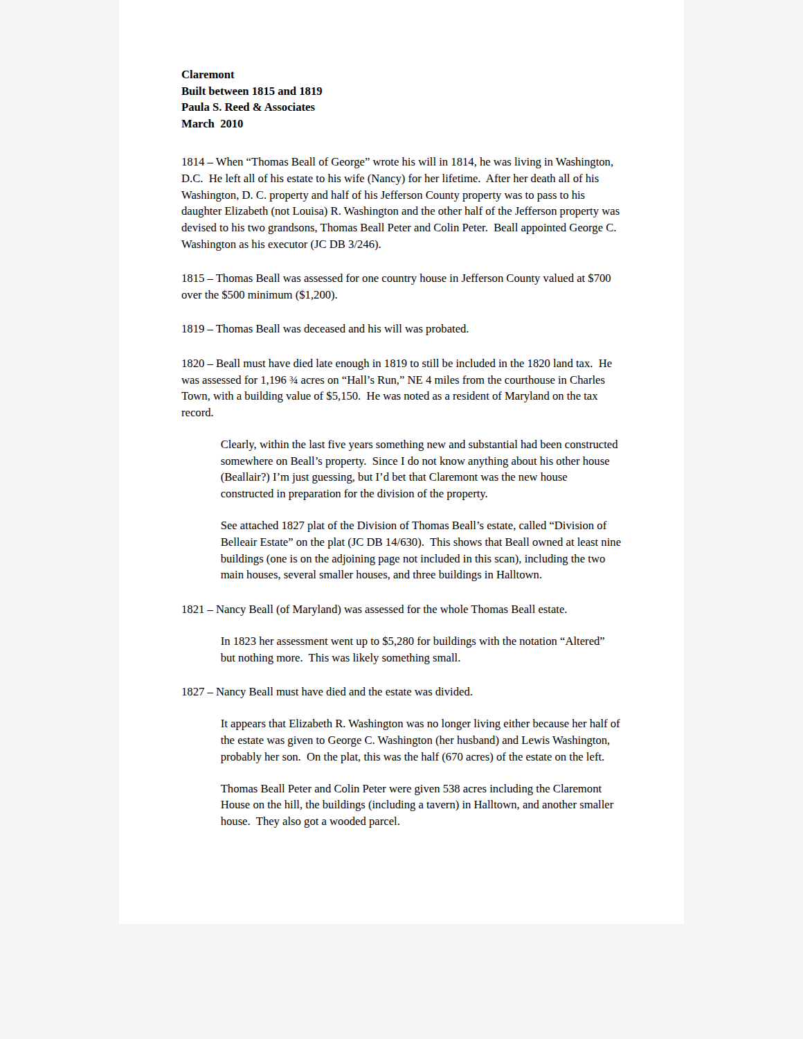Claremont
Built between 1815 and 1819
Paula S. Reed & Associates
March 2010
1814 – When “Thomas Beall of George” wrote his will in 1814, he was living in Washington, D.C. He left all of his estate to his wife (Nancy) for her lifetime. After her death all of his Washington, D. C. property and half of his Jefferson County property was to pass to his daughter Elizabeth (not Louisa) R. Washington and the other half of the Jefferson property was devised to his two grandsons, Thomas Beall Peter and Colin Peter. Beall appointed George C. Washington as his executor (JC DB 3/246).
1815 – Thomas Beall was assessed for one country house in Jefferson County valued at $700 over the $500 minimum ($1,200).
1819 – Thomas Beall was deceased and his will was probated.
1820 – Beall must have died late enough in 1819 to still be included in the 1820 land tax. He was assessed for 1,196 ¾ acres on “Hall’s Run,” NE 4 miles from the courthouse in Charles Town, with a building value of $5,150. He was noted as a resident of Maryland on the tax record.
Clearly, within the last five years something new and substantial had been constructed somewhere on Beall’s property. Since I do not know anything about his other house (Beallair?) I’m just guessing, but I’d bet that Claremont was the new house constructed in preparation for the division of the property.
See attached 1827 plat of the Division of Thomas Beall’s estate, called “Division of Belleair Estate” on the plat (JC DB 14/630). This shows that Beall owned at least nine buildings (one is on the adjoining page not included in this scan), including the two main houses, several smaller houses, and three buildings in Halltown.
1821 – Nancy Beall (of Maryland) was assessed for the whole Thomas Beall estate.
In 1823 her assessment went up to $5,280 for buildings with the notation “Altered” but nothing more. This was likely something small.
1827 – Nancy Beall must have died and the estate was divided.
It appears that Elizabeth R. Washington was no longer living either because her half of the estate was given to George C. Washington (her husband) and Lewis Washington, probably her son. On the plat, this was the half (670 acres) of the estate on the left.
Thomas Beall Peter and Colin Peter were given 538 acres including the Claremont House on the hill, the buildings (including a tavern) in Halltown, and another smaller house. They also got a wooded parcel.